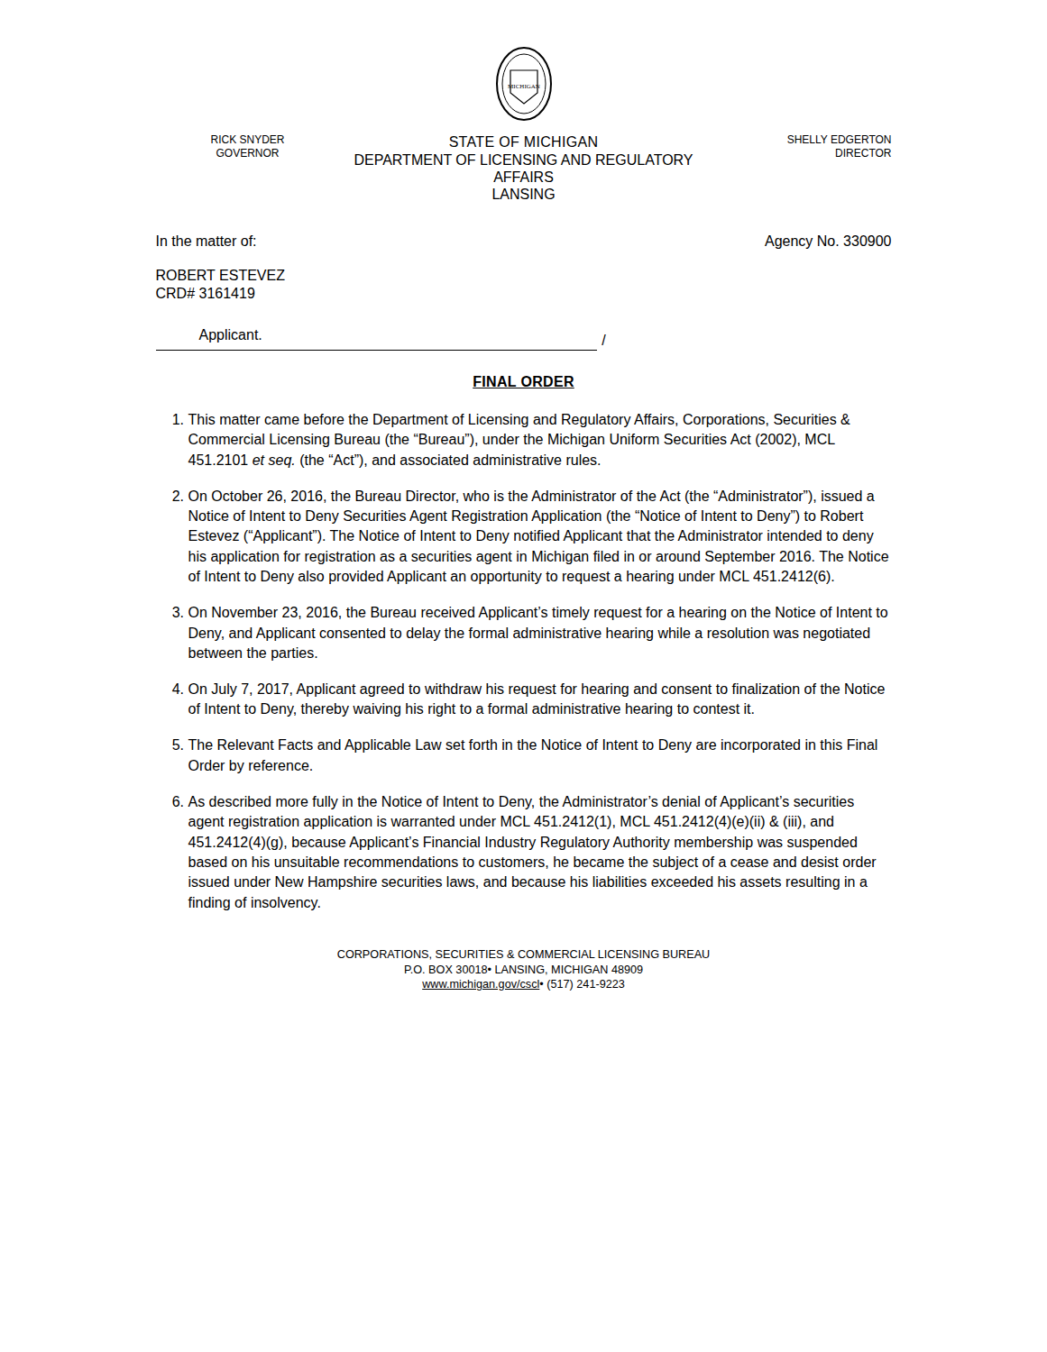MICHIGAN
RICK SNYDER
GOVERNOR
STATE OF MICHIGAN DEPARTMENT OF LICENSING AND REGULATORY AFFAIRS LANSING
SHELLY EDGERTON
DIRECTOR
In the matter of:
Agency No. 330900
ROBERT ESTEVEZ
CRD# 3161419
Applicant.
/
FINAL ORDER
This matter came before the Department of Licensing and Regulatory Affairs, Corporations, Securities & Commercial Licensing Bureau (the “Bureau”), under the Michigan Uniform Securities Act (2002), MCL 451.2101 et seq. (the “Act”), and associated administrative rules.
On October 26, 2016, the Bureau Director, who is the Administrator of the Act (the “Administrator”), issued a Notice of Intent to Deny Securities Agent Registration Application (the “Notice of Intent to Deny”) to Robert Estevez (“Applicant”). The Notice of Intent to Deny notified Applicant that the Administrator intended to deny his application for registration as a securities agent in Michigan filed in or around September 2016. The Notice of Intent to Deny also provided Applicant an opportunity to request a hearing under MCL 451.2412(6).
On November 23, 2016, the Bureau received Applicant’s timely request for a hearing on the Notice of Intent to Deny, and Applicant consented to delay the formal administrative hearing while a resolution was negotiated between the parties.
On July 7, 2017, Applicant agreed to withdraw his request for hearing and consent to finalization of the Notice of Intent to Deny, thereby waiving his right to a formal administrative hearing to contest it.
The Relevant Facts and Applicable Law set forth in the Notice of Intent to Deny are incorporated in this Final Order by reference.
As described more fully in the Notice of Intent to Deny, the Administrator’s denial of Applicant’s securities agent registration application is warranted under MCL 451.2412(1), MCL 451.2412(4)(e)(ii) & (iii), and 451.2412(4)(g), because Applicant’s Financial Industry Regulatory Authority membership was suspended based on his unsuitable recommendations to customers, he became the subject of a cease and desist order issued under New Hampshire securities laws, and because his liabilities exceeded his assets resulting in a finding of insolvency.
CORPORATIONS, SECURITIES & COMMERCIAL LICENSING BUREAU
P.O. BOX 30018• LANSING, MICHIGAN 48909
www.michigan.gov/cscl• (517) 241-9223